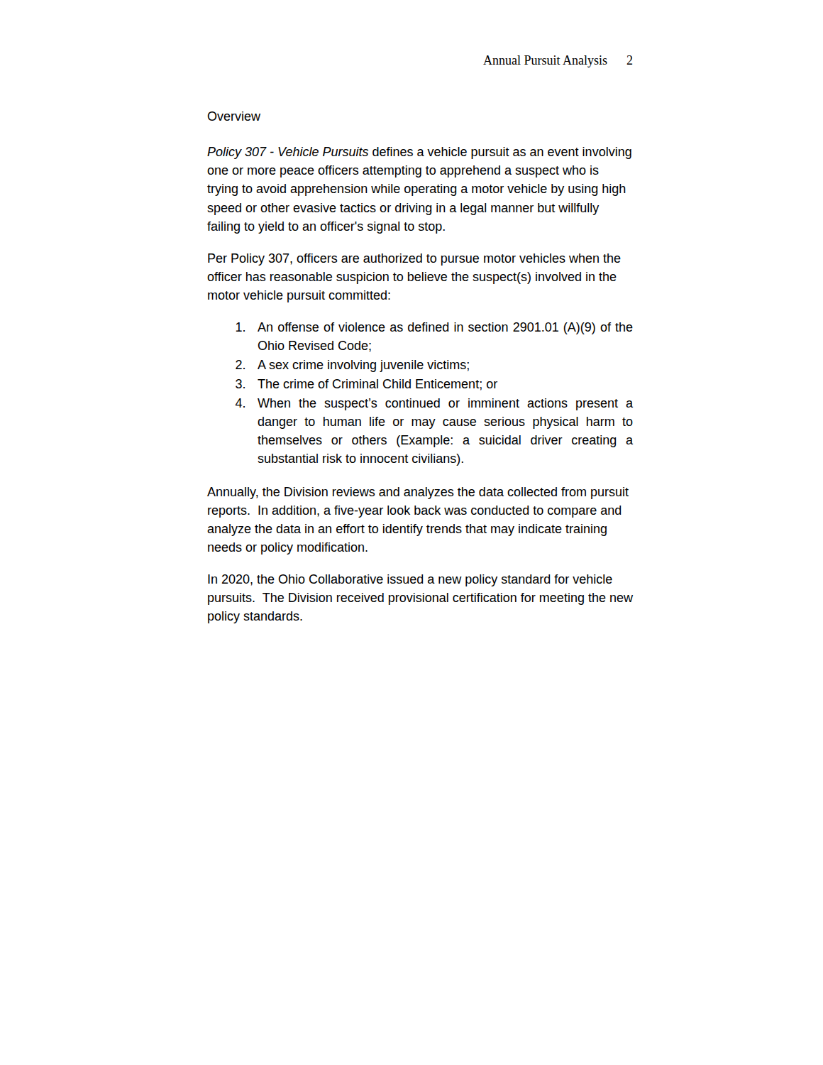Annual Pursuit Analysis2
Overview
Policy 307 - Vehicle Pursuits defines a vehicle pursuit as an event involving one or more peace officers attempting to apprehend a suspect who is trying to avoid apprehension while operating a motor vehicle by using high speed or other evasive tactics or driving in a legal manner but willfully failing to yield to an officer's signal to stop.
Per Policy 307, officers are authorized to pursue motor vehicles when the officer has reasonable suspicion to believe the suspect(s) involved in the motor vehicle pursuit committed:
An offense of violence as defined in section 2901.01 (A)(9) of the Ohio Revised Code;
A sex crime involving juvenile victims;
The crime of Criminal Child Enticement; or
When the suspect’s continued or imminent actions present a danger to human life or may cause serious physical harm to themselves or others (Example: a suicidal driver creating a substantial risk to innocent civilians).
Annually, the Division reviews and analyzes the data collected from pursuit reports. In addition, a five-year look back was conducted to compare and analyze the data in an effort to identify trends that may indicate training needs or policy modification.
In 2020, the Ohio Collaborative issued a new policy standard for vehicle pursuits. The Division received provisional certification for meeting the new policy standards.